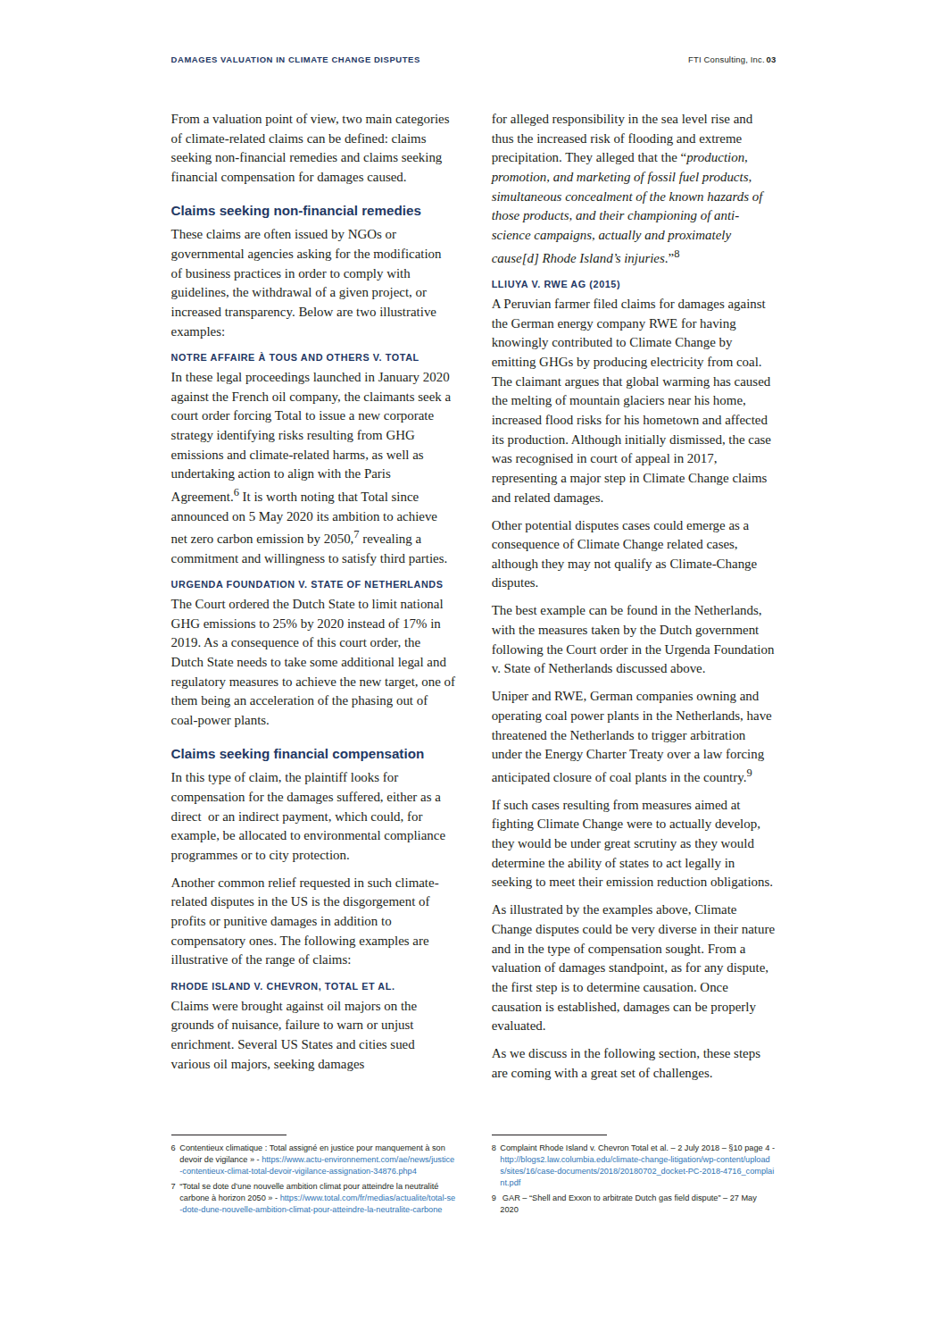Damages Valuation in Climate Change Disputes
FTI Consulting, Inc.03
From a valuation point of view, two main categories of climate-related claims can be defined: claims seeking non-financial remedies and claims seeking financial compensation for damages caused.
Claims seeking non-financial remedies
These claims are often issued by NGOs or governmental agencies asking for the modification of business practices in order to comply with guidelines, the withdrawal of a given project, or increased transparency. Below are two illustrative examples:
Notre Affaire à Tous and others v. Total
In these legal proceedings launched in January 2020 against the French oil company, the claimants seek a court order forcing Total to issue a new corporate strategy identifying risks resulting from GHG emissions and climate-related harms, as well as undertaking action to align with the Paris Agreement.6 It is worth noting that Total since announced on 5 May 2020 its ambition to achieve net zero carbon emission by 2050,7 revealing a commitment and willingness to satisfy third parties.
Urgenda Foundation v. State of Netherlands
The Court ordered the Dutch State to limit national GHG emissions to 25% by 2020 instead of 17% in 2019. As a consequence of this court order, the Dutch State needs to take some additional legal and regulatory measures to achieve the new target, one of them being an acceleration of the phasing out of coal-power plants.
Claims seeking financial compensation
In this type of claim, the plaintiff looks for compensation for the damages suffered, either as a direct or an indirect payment, which could, for example, be allocated to environmental compliance programmes or to city protection.
Another common relief requested in such climate-related disputes in the US is the disgorgement of profits or punitive damages in addition to compensatory ones. The following examples are illustrative of the range of claims:
Rhode Island v. Chevron, Total et al.
Claims were brought against oil majors on the grounds of nuisance, failure to warn or unjust enrichment. Several US States and cities sued various oil majors, seeking damages
6
Contentieux climatique : Total assigné en justice pour manquement à son devoir de vigilance » - https://www.actu-environnement.com/ae/news/justice-contentieux-climat-total-devoir-vigilance-assignation-34876.php4
7
“Total se dote d’une nouvelle ambition climat pour atteindre la neutralité carbone à horizon 2050 » - https://www.total.com/fr/medias/actualite/total-se-dote-dune-nouvelle-ambition-climat-pour-atteindre-la-neutralite-carbone
for alleged responsibility in the sea level rise and thus the increased risk of flooding and extreme precipitation. They alleged that the “production, promotion, and marketing of fossil fuel products, simultaneous concealment of the known hazards of those products, and their championing of anti-science campaigns, actually and proximately cause[d] Rhode Island’s injuries.”8
Lliuya v. RWE AG (2015)
A Peruvian farmer filed claims for damages against the German energy company RWE for having knowingly contributed to Climate Change by emitting GHGs by producing electricity from coal. The claimant argues that global warming has caused the melting of mountain glaciers near his home, increased flood risks for his hometown and affected its production. Although initially dismissed, the case was recognised in court of appeal in 2017, representing a major step in Climate Change claims and related damages.
Other potential disputes cases could emerge as a consequence of Climate Change related cases, although they may not qualify as Climate-Change disputes.
The best example can be found in the Netherlands, with the measures taken by the Dutch government following the Court order in the Urgenda Foundation v. State of Netherlands discussed above.
Uniper and RWE, German companies owning and operating coal power plants in the Netherlands, have threatened the Netherlands to trigger arbitration under the Energy Charter Treaty over a law forcing anticipated closure of coal plants in the country.9
If such cases resulting from measures aimed at fighting Climate Change were to actually develop, they would be under great scrutiny as they would determine the ability of states to act legally in seeking to meet their emission reduction obligations.
As illustrated by the examples above, Climate Change disputes could be very diverse in their nature and in the type of compensation sought. From a valuation of damages standpoint, as for any dispute, the first step is to determine causation. Once causation is established, damages can be properly evaluated.
As we discuss in the following section, these steps are coming with a great set of challenges.
8
Complaint Rhode Island v. Chevron Total et al. – 2 July 2018 – §10 page 4 - http://blogs2.law.columbia.edu/climate-change-litigation/wp-content/uploads/sites/16/case-documents/2018/20180702_docket-PC-2018-4716_complaint.pdf
9
GAR – “Shell and Exxon to arbitrate Dutch gas field dispute” – 27 May 2020